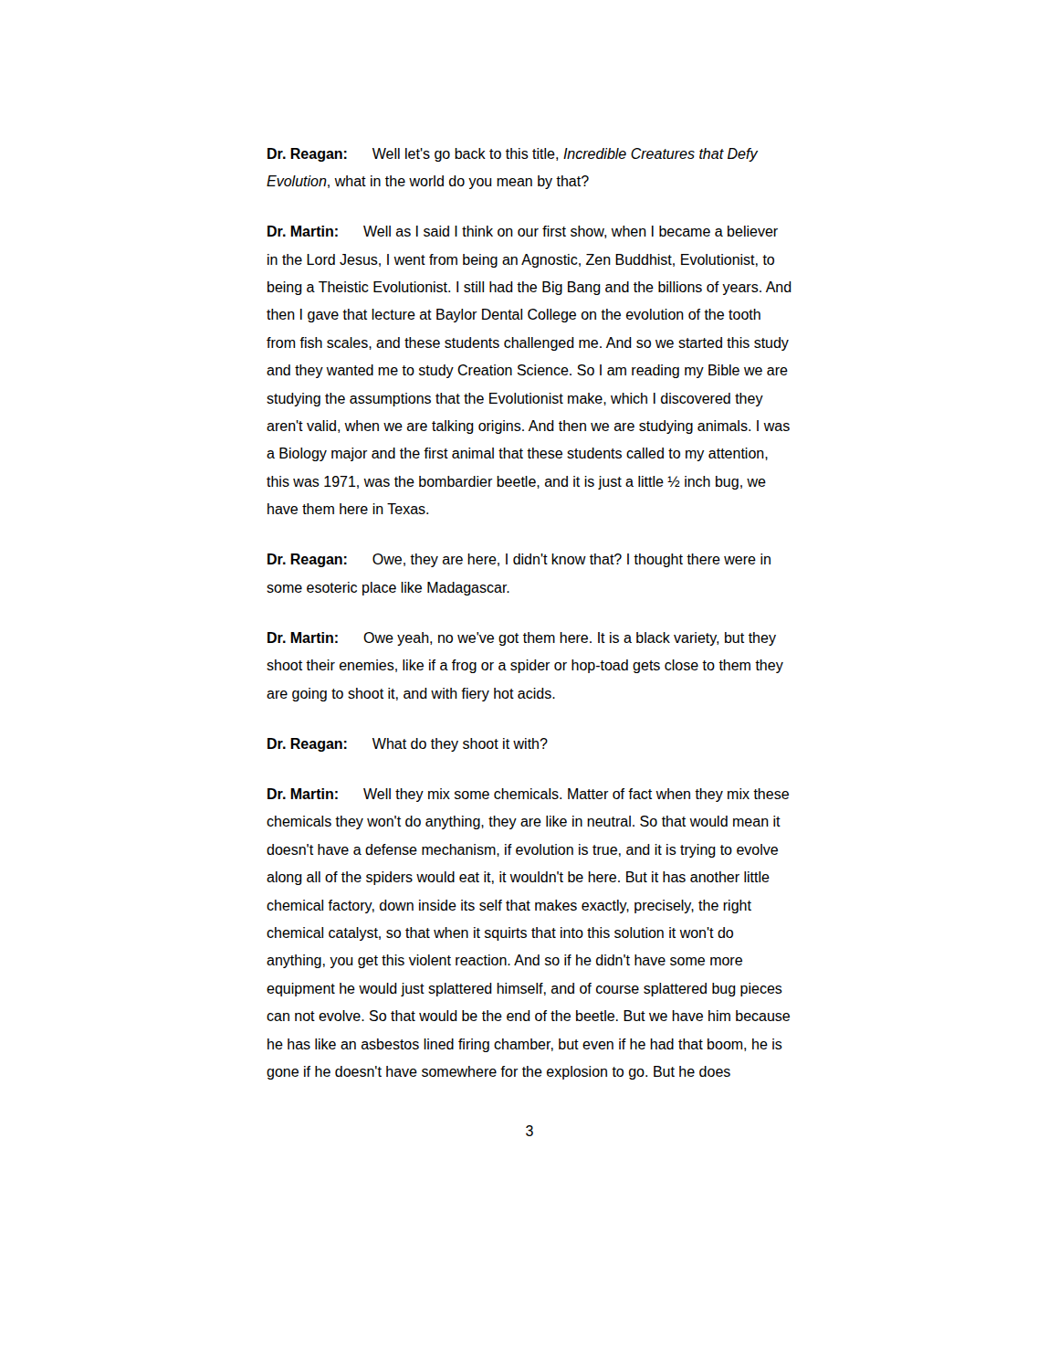Dr. Reagan: Well let's go back to this title, Incredible Creatures that Defy Evolution, what in the world do you mean by that?
Dr. Martin: Well as I said I think on our first show, when I became a believer in the Lord Jesus, I went from being an Agnostic, Zen Buddhist, Evolutionist, to being a Theistic Evolutionist. I still had the Big Bang and the billions of years. And then I gave that lecture at Baylor Dental College on the evolution of the tooth from fish scales, and these students challenged me. And so we started this study and they wanted me to study Creation Science. So I am reading my Bible we are studying the assumptions that the Evolutionist make, which I discovered they aren't valid, when we are talking origins. And then we are studying animals. I was a Biology major and the first animal that these students called to my attention, this was 1971, was the bombardier beetle, and it is just a little ½ inch bug, we have them here in Texas.
Dr. Reagan: Owe, they are here, I didn't know that? I thought there were in some esoteric place like Madagascar.
Dr. Martin: Owe yeah, no we've got them here. It is a black variety, but they shoot their enemies, like if a frog or a spider or hop-toad gets close to them they are going to shoot it, and with fiery hot acids.
Dr. Reagan: What do they shoot it with?
Dr. Martin: Well they mix some chemicals. Matter of fact when they mix these chemicals they won't do anything, they are like in neutral. So that would mean it doesn't have a defense mechanism, if evolution is true, and it is trying to evolve along all of the spiders would eat it, it wouldn't be here. But it has another little chemical factory, down inside its self that makes exactly, precisely, the right chemical catalyst, so that when it squirts that into this solution it won't do anything, you get this violent reaction. And so if he didn't have some more equipment he would just splattered himself, and of course splattered bug pieces can not evolve. So that would be the end of the beetle. But we have him because he has like an asbestos lined firing chamber, but even if he had that boom, he is gone if he doesn't have somewhere for the explosion to go. But he does
3